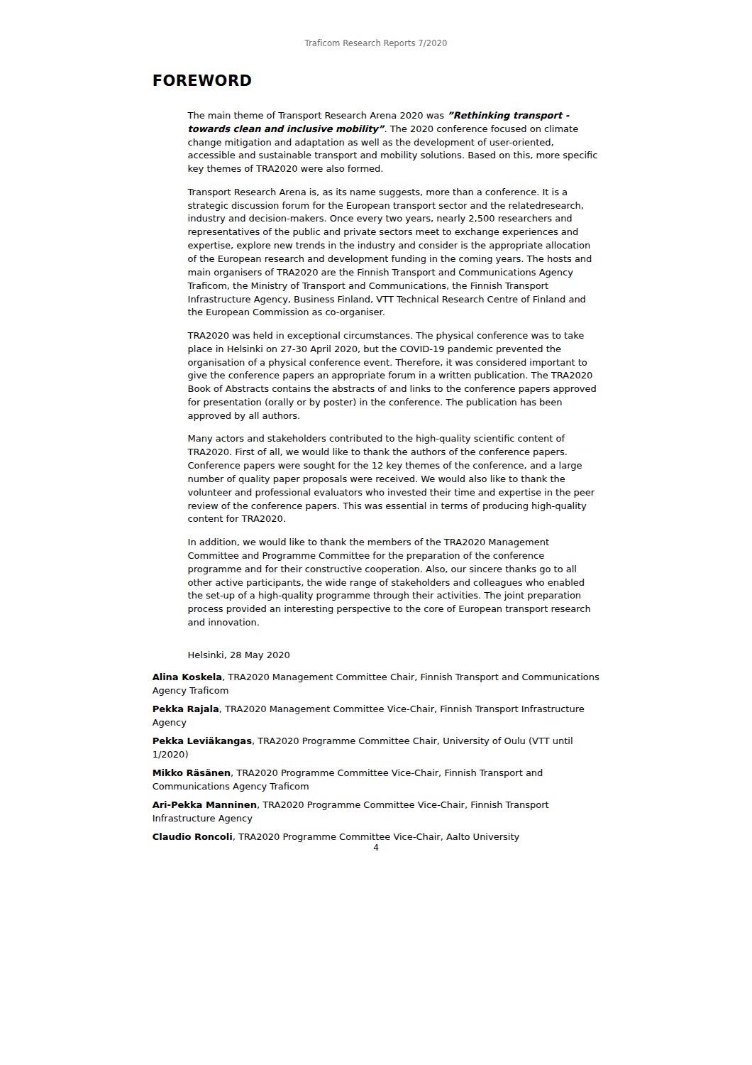Traficom Research Reports 7/2020
FOREWORD
The main theme of Transport Research Arena 2020 was ”Rethinking transport - towards clean and inclusive mobility”. The 2020 conference focused on climate change mitigation and adaptation as well as the development of user-oriented, accessible and sustainable transport and mobility solutions. Based on this, more specific key themes of TRA2020 were also formed.
Transport Research Arena is, as its name suggests, more than a conference. It is a strategic discussion forum for the European transport sector and the relatedresearch, industry and decision-makers. Once every two years, nearly 2,500 researchers and representatives of the public and private sectors meet to exchange experiences and expertise, explore new trends in the industry and consider is the appropriate allocation of the European research and development funding in the coming years. The hosts and main organisers of TRA2020 are the Finnish Transport and Communications Agency Traficom, the Ministry of Transport and Communications, the Finnish Transport Infrastructure Agency, Business Finland, VTT Technical Research Centre of Finland and the European Commission as co-organiser.
TRA2020 was held in exceptional circumstances. The physical conference was to take place in Helsinki on 27-30 April 2020, but the COVID-19 pandemic prevented the organisation of a physical conference event. Therefore, it was considered important to give the conference papers an appropriate forum in a written publication. The TRA2020 Book of Abstracts contains the abstracts of and links to the conference papers approved for presentation (orally or by poster) in the conference. The publication has been approved by all authors.
Many actors and stakeholders contributed to the high-quality scientific content of TRA2020. First of all, we would like to thank the authors of the conference papers. Conference papers were sought for the 12 key themes of the conference, and a large number of quality paper proposals were received. We would also like to thank the volunteer and professional evaluators who invested their time and expertise in the peer review of the conference papers. This was essential in terms of producing high-quality content for TRA2020.
In addition, we would like to thank the members of the TRA2020 Management Committee and Programme Committee for the preparation of the conference programme and for their constructive cooperation. Also, our sincere thanks go to all other active participants, the wide range of stakeholders and colleagues who enabled the set-up of a high-quality programme through their activities. The joint preparation process provided an interesting perspective to the core of European transport research and innovation.
Helsinki, 28 May 2020
Alina Koskela, TRA2020 Management Committee Chair, Finnish Transport and Communications Agency Traficom
Pekka Rajala, TRA2020 Management Committee Vice-Chair, Finnish Transport Infrastructure Agency
Pekka Leviäkangas, TRA2020 Programme Committee Chair, University of Oulu (VTT until 1/2020)
Mikko Räsänen, TRA2020 Programme Committee Vice-Chair, Finnish Transport and Communications Agency Traficom
Ari-Pekka Manninen, TRA2020 Programme Committee Vice-Chair, Finnish Transport Infrastructure Agency
Claudio Roncoli, TRA2020 Programme Committee Vice-Chair, Aalto University
4